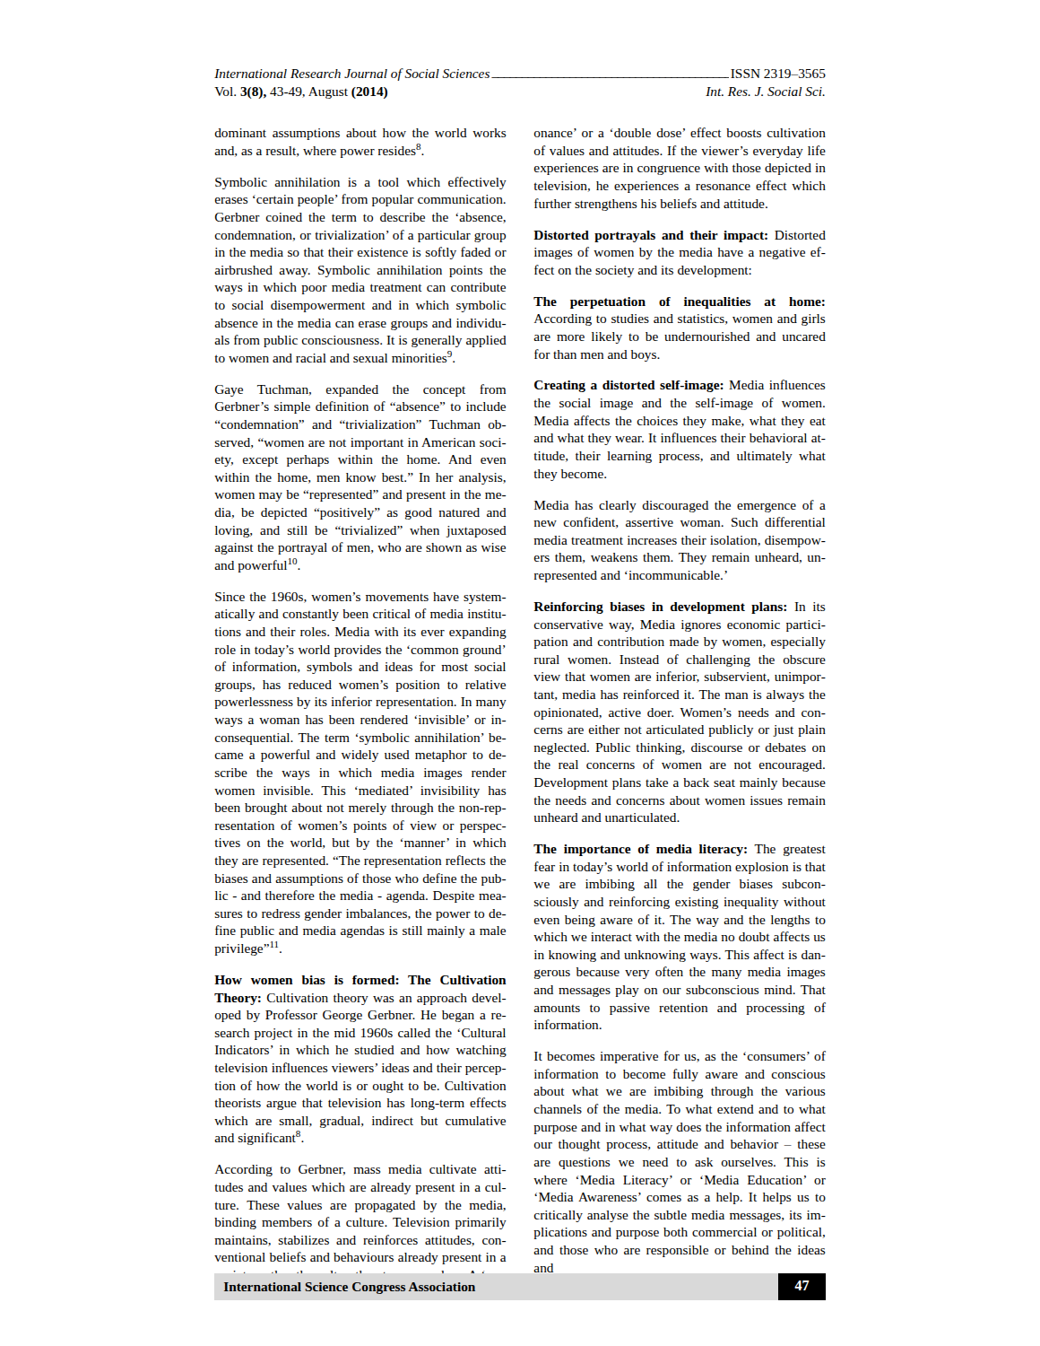International Research Journal of Social Sciences ISSN 2319–3565
Vol. 3(8), 43-49, August (2014) Int. Res. J. Social Sci.
dominant assumptions about how the world works and, as a result, where power resides8.
Symbolic annihilation is a tool which effectively erases ‘certain people’ from popular communication. Gerbner coined the term to describe the ‘absence, condemnation, or trivialization’ of a particular group in the media so that their existence is softly faded or airbrushed away. Symbolic annihilation points the ways in which poor media treatment can contribute to social disempowerment and in which symbolic absence in the media can erase groups and individuals from public consciousness. It is generally applied to women and racial and sexual minorities9.
Gaye Tuchman, expanded the concept from Gerbner’s simple definition of “absence” to include “condemnation” and “trivialization” Tuchman observed, “women are not important in American society, except perhaps within the home. And even within the home, men know best.” In her analysis, women may be “represented” and present in the media, be depicted “positively” as good natured and loving, and still be “trivialized” when juxtaposed against the portrayal of men, who are shown as wise and powerful10.
Since the 1960s, women’s movements have systematically and constantly been critical of media institutions and their roles. Media with its ever expanding role in today’s world provides the ‘common ground’ of information, symbols and ideas for most social groups, has reduced women’s position to relative powerlessness by its inferior representation. In many ways a woman has been rendered ‘invisible’ or inconsequential. The term ‘symbolic annihilation’ became a powerful and widely used metaphor to describe the ways in which media images render women invisible. This ‘mediated’ invisibility has been brought about not merely through the non-representation of women’s points of view or perspectives on the world, but by the ‘manner’ in which they are represented. “The representation reflects the biases and assumptions of those who define the public - and therefore the media - agenda. Despite measures to redress gender imbalances, the power to define public and media agendas is still mainly a male privilege”11.
How women bias is formed: The Cultivation Theory: Cultivation theory was an approach developed by Professor George Gerbner. He began a research project in the mid 1960s called the ‘Cultural Indicators’ in which he studied and how watching television influences viewers’ ideas and their perception of how the world is or ought to be. Cultivation theorists argue that television has long-term effects which are small, gradual, indirect but cumulative and significant8.
According to Gerbner, mass media cultivate attitudes and values which are already present in a culture. These values are propagated by the media, binding members of a culture. Television primarily maintains, stabilizes and reinforces attitudes, conventional beliefs and behaviours already present in a society, rather than alter, threaten or weaken. A ‘resonance’ or a ‘double dose’ effect boosts cultivation of values and attitudes. If the viewer’s everyday life experiences are in congruence with those depicted in television, he experiences a resonance effect which further strengthens his beliefs and attitude.
Distorted portrayals and their impact: Distorted images of women by the media have a negative effect on the society and its development:
The perpetuation of inequalities at home: According to studies and statistics, women and girls are more likely to be undernourished and uncared for than men and boys.
Creating a distorted self-image: Media influences the social image and the self-image of women. Media affects the choices they make, what they eat and what they wear. It influences their behavioral attitude, their learning process, and ultimately what they become.
Media has clearly discouraged the emergence of a new confident, assertive woman. Such differential media treatment increases their isolation, disempowers them, weakens them. They remain unheard, unrepresented and ‘incommunicable.’
Reinforcing biases in development plans: In its conservative way, Media ignores economic participation and contribution made by women, especially rural women. Instead of challenging the obscure view that women are inferior, subservient, unimportant, media has reinforced it. The man is always the opinionated, active doer. Women’s needs and concerns are either not articulated publicly or just plain neglected. Public thinking, discourse or debates on the real concerns of women are not encouraged. Development plans take a back seat mainly because the needs and concerns about women issues remain unheard and unarticulated.
The importance of media literacy: The greatest fear in today’s world of information explosion is that we are imbibing all the gender biases subconsciously and reinforcing existing inequality without even being aware of it. The way and the lengths to which we interact with the media no doubt affects us in knowing and unknowing ways. This affect is dangerous because very often the many media images and messages play on our subconscious mind. That amounts to passive retention and processing of information.
It becomes imperative for us, as the ‘consumers’ of information to become fully aware and conscious about what we are imbibing through the various channels of the media. To what extend and to what purpose and in what way does the information affect our thought process, attitude and behavior – these are questions we need to ask ourselves. This is where ‘Media Literacy’ or ‘Media Education’ or ‘Media Awareness’ comes as a help. It helps us to critically analyse the subtle media messages, its implications and purpose both commercial or political, and those who are responsible or behind the ideas and
International Science Congress Association
47